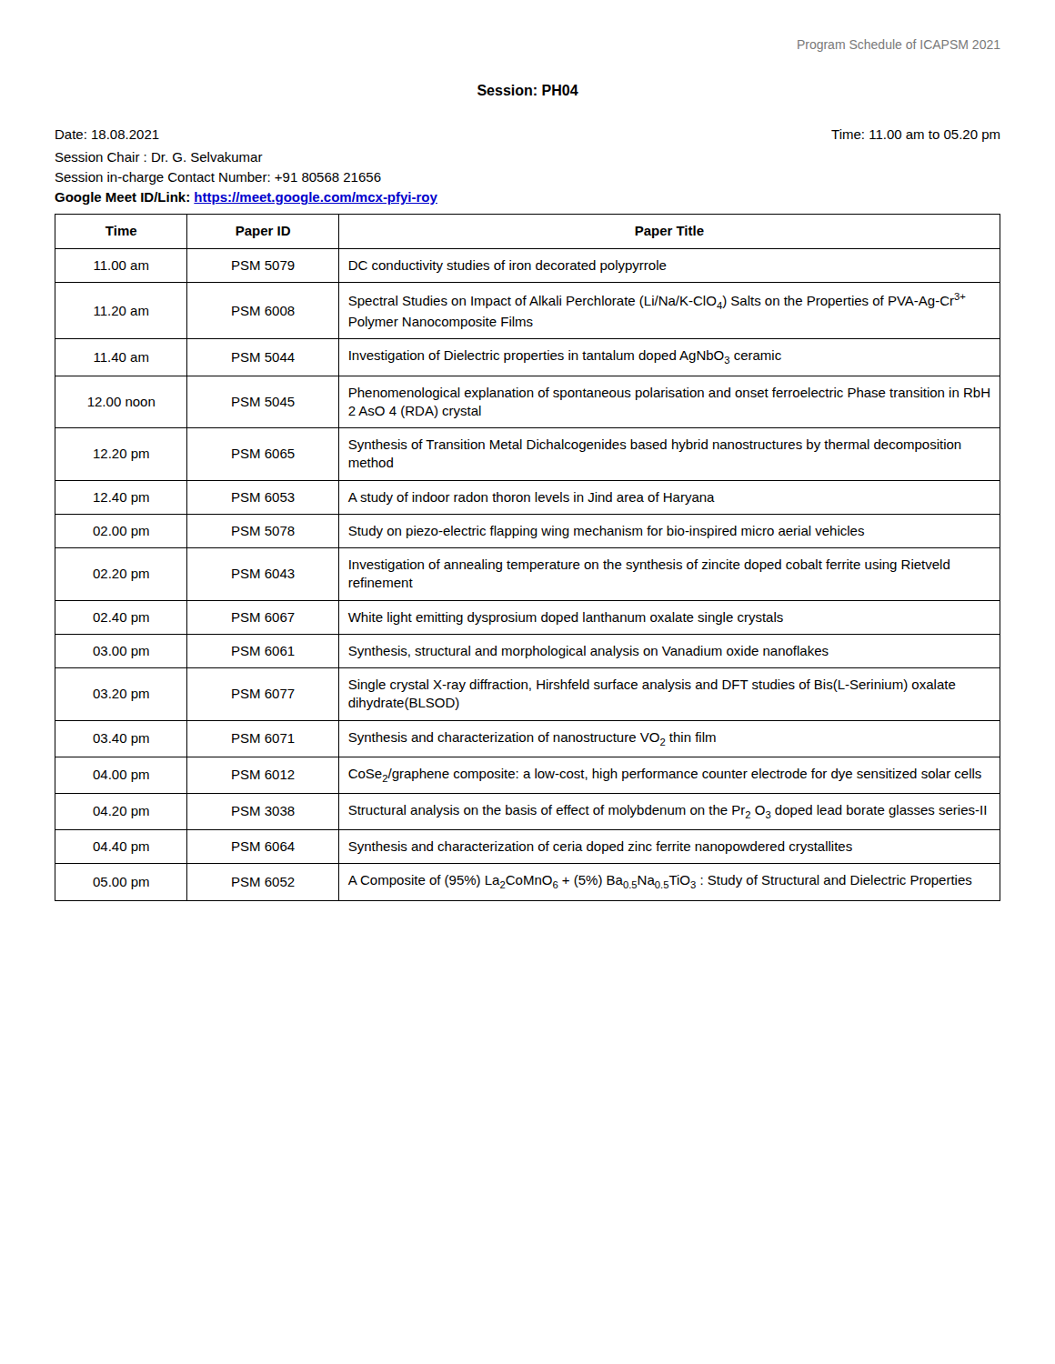Program Schedule of ICAPSM 2021
Session: PH04
Date: 18.08.2021 Time: 11.00 am to 05.20 pm
Session Chair : Dr. G. Selvakumar
Session in-charge Contact Number: +91 80568 21656
Google Meet ID/Link: https://meet.google.com/mcx-pfyi-roy
| Time | Paper ID | Paper Title |
| --- | --- | --- |
| 11.00 am | PSM 5079 | DC conductivity studies of iron decorated polypyrrole |
| 11.20 am | PSM 6008 | Spectral Studies on Impact of Alkali Perchlorate (Li/Na/K-ClO 4 ) Salts on the Properties of PVA-Ag-Cr 3+ Polymer Nanocomposite Films |
| 11.40 am | PSM 5044 | Investigation of Dielectric properties in tantalum doped AgNbO 3 ceramic |
| 12.00 noon | PSM 5045 | Phenomenological explanation of spontaneous polarisation and onset ferroelectric Phase transition in RbH 2 AsO 4 (RDA) crystal |
| 12.20 pm | PSM 6065 | Synthesis of Transition Metal Dichalcogenides based hybrid nanostructures by thermal decomposition method |
| 12.40 pm | PSM 6053 | A study of indoor radon thoron levels in Jind area of Haryana |
| 02.00 pm | PSM 5078 | Study on piezo-electric flapping wing mechanism for bio-inspired micro aerial vehicles |
| 02.20 pm | PSM 6043 | Investigation of annealing temperature on the synthesis of zincite doped cobalt ferrite using Rietveld refinement |
| 02.40 pm | PSM 6067 | White light emitting dysprosium doped lanthanum oxalate single crystals |
| 03.00 pm | PSM 6061 | Synthesis, structural and morphological analysis on Vanadium oxide nanoflakes |
| 03.20 pm | PSM 6077 | Single crystal X-ray diffraction, Hirshfeld surface analysis and DFT studies of Bis(L-Serinium) oxalate dihydrate(BLSOD) |
| 03.40 pm | PSM 6071 | Synthesis and characterization of nanostructure VO 2 thin film |
| 04.00 pm | PSM 6012 | CoSe 2 /graphene composite: a low-cost, high performance counter electrode for dye sensitized solar cells |
| 04.20 pm | PSM 3038 | Structural analysis on the basis of effect of molybdenum on the Pr 2 O 3 doped lead borate glasses series-II |
| 04.40 pm | PSM 6064 | Synthesis and characterization of ceria doped zinc ferrite nanopowdered crystallites |
| 05.00 pm | PSM 6052 | A Composite of (95%) La 2 CoMnO 6 + (5%) Ba 0.5 Na 0.5 TiO 3 : Study of Structural and Dielectric Properties |